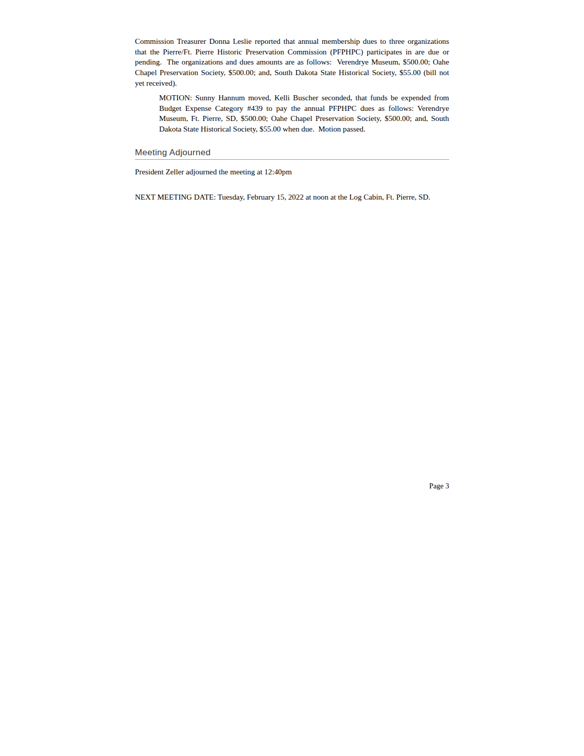Commission Treasurer Donna Leslie reported that annual membership dues to three organizations that the Pierre/Ft. Pierre Historic Preservation Commission (PFPHPC) participates in are due or pending. The organizations and dues amounts are as follows: Verendrye Museum, $500.00; Oahe Chapel Preservation Society, $500.00; and, South Dakota State Historical Society, $55.00 (bill not yet received).
MOTION: Sunny Hannum moved, Kelli Buscher seconded, that funds be expended from Budget Expense Category #439 to pay the annual PFPHPC dues as follows: Verendrye Museum, Ft. Pierre, SD, $500.00; Oahe Chapel Preservation Society, $500.00; and, South Dakota State Historical Society, $55.00 when due. Motion passed.
Meeting Adjourned
President Zeller adjourned the meeting at 12:40pm
NEXT MEETING DATE: Tuesday, February 15, 2022 at noon at the Log Cabin, Ft. Pierre, SD.
Page 3